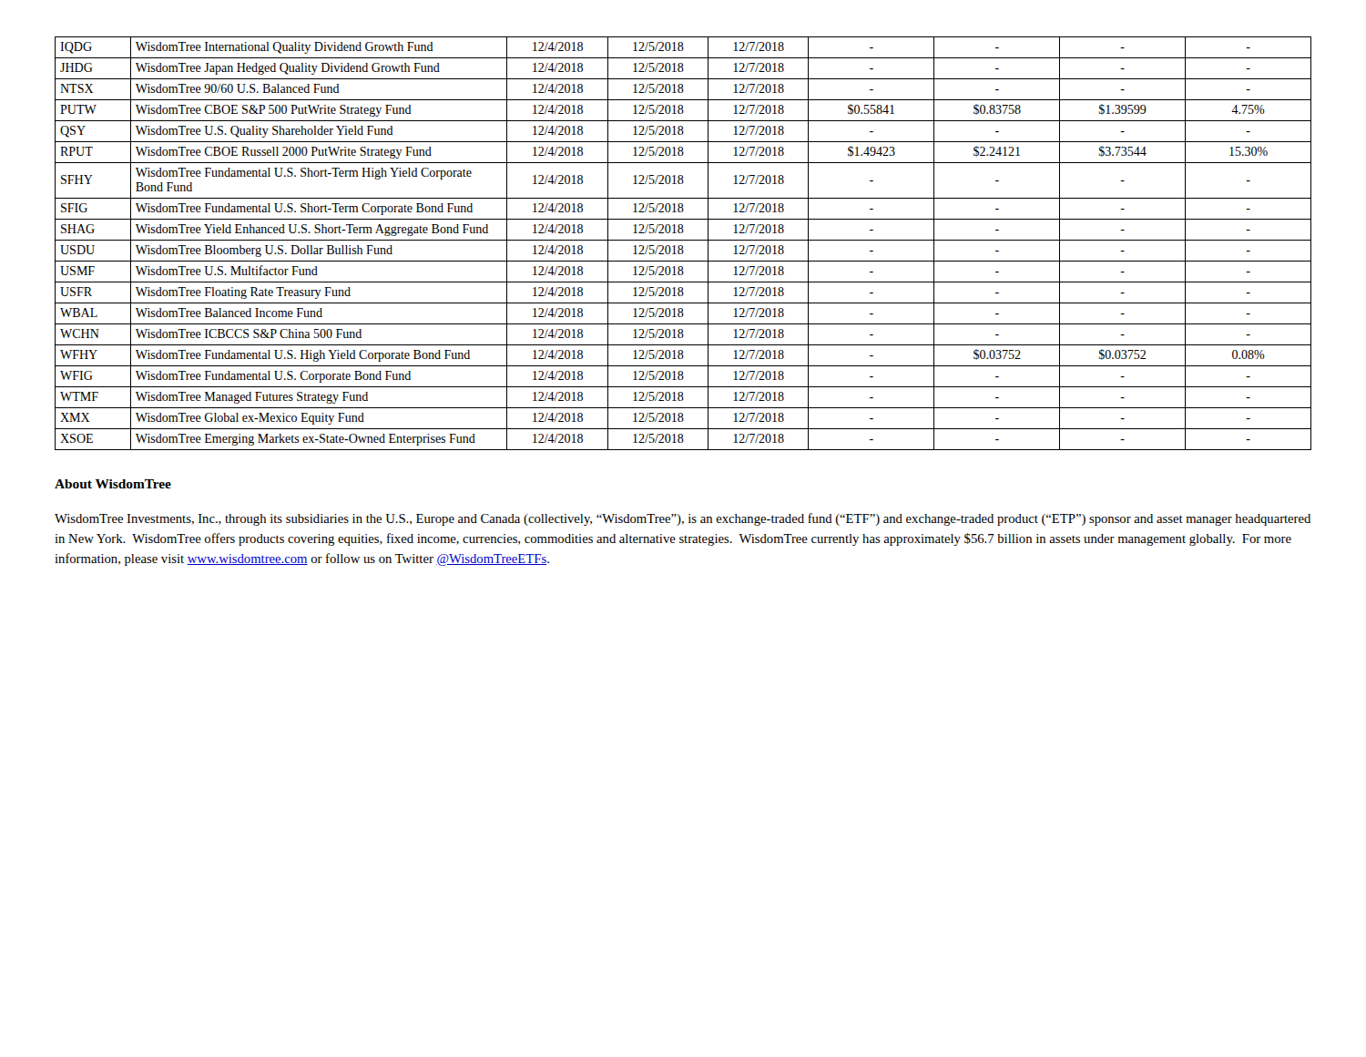| IQDG | WisdomTree International Quality Dividend Growth Fund | 12/4/2018 | 12/5/2018 | 12/7/2018 | - | - | - | - |
| JHDG | WisdomTree Japan Hedged Quality Dividend Growth Fund | 12/4/2018 | 12/5/2018 | 12/7/2018 | - | - | - | - |
| NTSX | WisdomTree 90/60 U.S. Balanced Fund | 12/4/2018 | 12/5/2018 | 12/7/2018 | - | - | - | - |
| PUTW | WisdomTree CBOE S&P 500 PutWrite Strategy Fund | 12/4/2018 | 12/5/2018 | 12/7/2018 | $0.55841 | $0.83758 | $1.39599 | 4.75% |
| QSY | WisdomTree U.S. Quality Shareholder Yield Fund | 12/4/2018 | 12/5/2018 | 12/7/2018 | - | - | - | - |
| RPUT | WisdomTree CBOE Russell 2000 PutWrite Strategy Fund | 12/4/2018 | 12/5/2018 | 12/7/2018 | $1.49423 | $2.24121 | $3.73544 | 15.30% |
| SFHY | WisdomTree Fundamental U.S. Short-Term High Yield Corporate Bond Fund | 12/4/2018 | 12/5/2018 | 12/7/2018 | - | - | - | - |
| SFIG | WisdomTree Fundamental U.S. Short-Term Corporate Bond Fund | 12/4/2018 | 12/5/2018 | 12/7/2018 | - | - | - | - |
| SHAG | WisdomTree Yield Enhanced U.S. Short-Term Aggregate Bond Fund | 12/4/2018 | 12/5/2018 | 12/7/2018 | - | - | - | - |
| USDU | WisdomTree Bloomberg U.S. Dollar Bullish Fund | 12/4/2018 | 12/5/2018 | 12/7/2018 | - | - | - | - |
| USMF | WisdomTree U.S. Multifactor Fund | 12/4/2018 | 12/5/2018 | 12/7/2018 | - | - | - | - |
| USFR | WisdomTree Floating Rate Treasury Fund | 12/4/2018 | 12/5/2018 | 12/7/2018 | - | - | - | - |
| WBAL | WisdomTree Balanced Income Fund | 12/4/2018 | 12/5/2018 | 12/7/2018 | - | - | - | - |
| WCHN | WisdomTree ICBCCS S&P China 500 Fund | 12/4/2018 | 12/5/2018 | 12/7/2018 | - | - | - | - |
| WFHY | WisdomTree Fundamental U.S. High Yield Corporate Bond Fund | 12/4/2018 | 12/5/2018 | 12/7/2018 | - | $0.03752 | $0.03752 | 0.08% |
| WFIG | WisdomTree Fundamental U.S. Corporate Bond Fund | 12/4/2018 | 12/5/2018 | 12/7/2018 | - | - | - | - |
| WTMF | WisdomTree Managed Futures Strategy Fund | 12/4/2018 | 12/5/2018 | 12/7/2018 | - | - | - | - |
| XMX | WisdomTree Global ex-Mexico Equity Fund | 12/4/2018 | 12/5/2018 | 12/7/2018 | - | - | - | - |
| XSOE | WisdomTree Emerging Markets ex-State-Owned Enterprises Fund | 12/4/2018 | 12/5/2018 | 12/7/2018 | - | - | - | - |
About WisdomTree
WisdomTree Investments, Inc., through its subsidiaries in the U.S., Europe and Canada (collectively, “WisdomTree”), is an exchange-traded fund (“ETF”) and exchange-traded product (“ETP”) sponsor and asset manager headquartered in New York. WisdomTree offers products covering equities, fixed income, currencies, commodities and alternative strategies. WisdomTree currently has approximately $56.7 billion in assets under management globally. For more information, please visit www.wisdomtree.com or follow us on Twitter @WisdomTreeETFs.